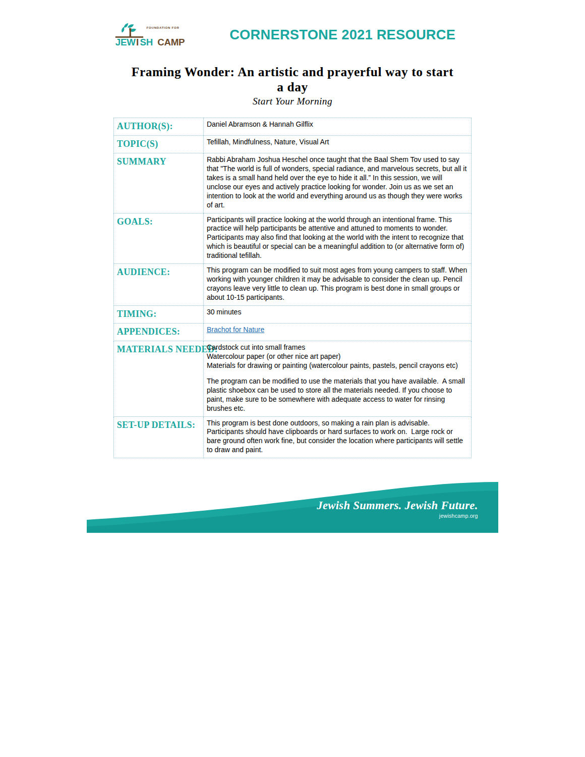FOUNDATION FOR JEW I SH CAMP
CORNERSTONE 2021 RESOURCE
Framing Wonder: An artistic and prayerful way to start a day
Start Your Morning
| AUTHOR(S): | Daniel Abramson & Hannah Gilflix |
| TOPIC(S) | Tefillah, Mindfulness, Nature, Visual Art |
| SUMMARY | Rabbi Abraham Joshua Heschel once taught that the Baal Shem Tov used to say that "The world is full of wonders, special radiance, and marvelous secrets, but all it takes is a small hand held over the eye to hide it all.” In this session, we will unclose our eyes and actively practice looking for wonder. Join us as we set an intention to look at the world and everything around us as though they were works of art. |
| GOALS: | Participants will practice looking at the world through an intentional frame. This practice will help participants be attentive and attuned to moments to wonder. Participants may also find that looking at the world with the intent to recognize that which is beautiful or special can be a meaningful addition to (or alternative form of) traditional tefillah. |
| AUDIENCE: | This program can be modified to suit most ages from young campers to staff. When working with younger children it may be advisable to consider the clean up. Pencil crayons leave very little to clean up. This program is best done in small groups or about 10-15 participants. |
| TIMING: | 30 minutes |
| APPENDICES: | Brachot for Nature |
| MATERIALS NEEDED: | Cardstock cut into small frames Watercolour paper (or other nice art paper) Materials for drawing or painting (watercolour paints, pastels, pencil crayons etc) The program can be modified to use the materials that you have available. A small plastic shoebox can be used to store all the materials needed. If you choose to paint, make sure to be somewhere with adequate access to water for rinsing brushes etc. |
| SET-UP DETAILS: | This program is best done outdoors, so making a rain plan is advisable. Participants should have clipboards or hard surfaces to work on. Large rock or bare ground often work fine, but consider the location where participants will settle to draw and paint. |
Jewish Summers. Jewish Future. jewishcamp.org